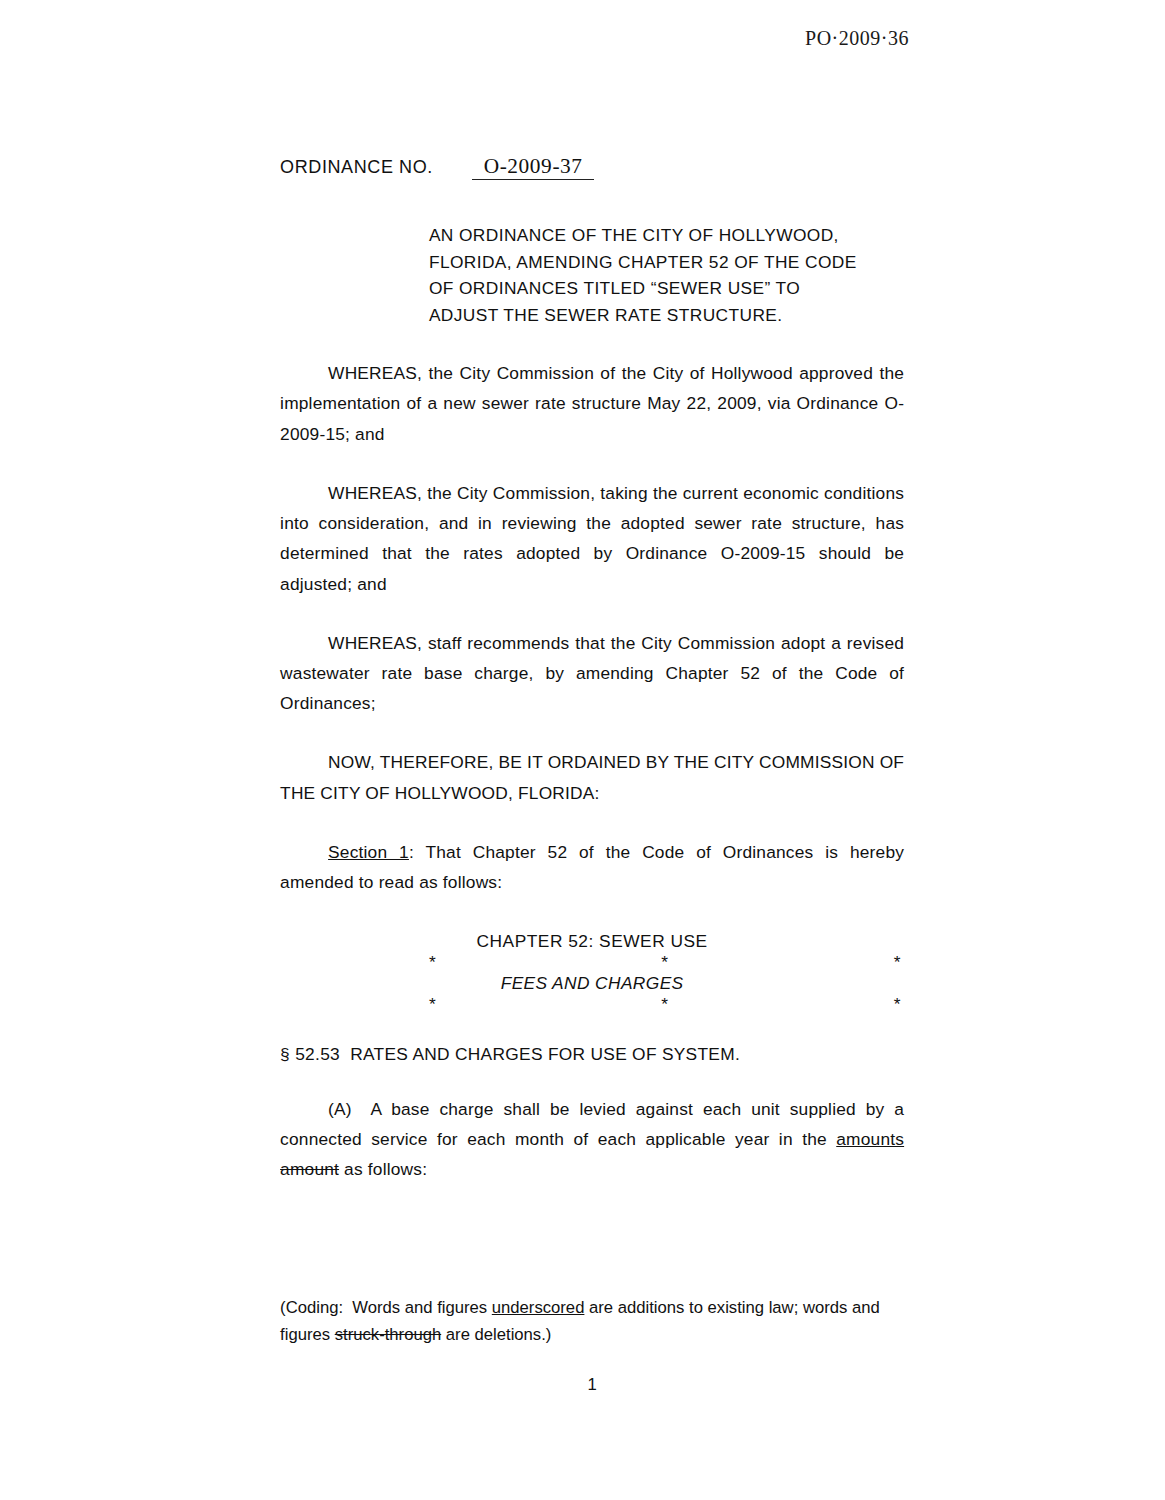PO·2009·36
ORDINANCE NO. O-2009-37
AN ORDINANCE OF THE CITY OF HOLLYWOOD, FLORIDA, AMENDING CHAPTER 52 OF THE CODE OF ORDINANCES TITLED “SEWER USE” TO ADJUST THE SEWER RATE STRUCTURE.
WHEREAS, the City Commission of the City of Hollywood approved the implementation of a new sewer rate structure May 22, 2009, via Ordinance O-2009-15; and
WHEREAS, the City Commission, taking the current economic conditions into consideration, and in reviewing the adopted sewer rate structure, has determined that the rates adopted by Ordinance O-2009-15 should be adjusted; and
WHEREAS, staff recommends that the City Commission adopt a revised wastewater rate base charge, by amending Chapter 52 of the Code of Ordinances;
NOW, THEREFORE, BE IT ORDAINED BY THE CITY COMMISSION OF THE CITY OF HOLLYWOOD, FLORIDA:
Section 1: That Chapter 52 of the Code of Ordinances is hereby amended to read as follows:
CHAPTER 52: SEWER USE
* * *
FEES AND CHARGES
* * *
§ 52.53 RATES AND CHARGES FOR USE OF SYSTEM.
(A) A base charge shall be levied against each unit supplied by a connected service for each month of each applicable year in the amounts amount as follows:
(Coding: Words and figures underscored are additions to existing law; words and figures struck-through are deletions.)
1